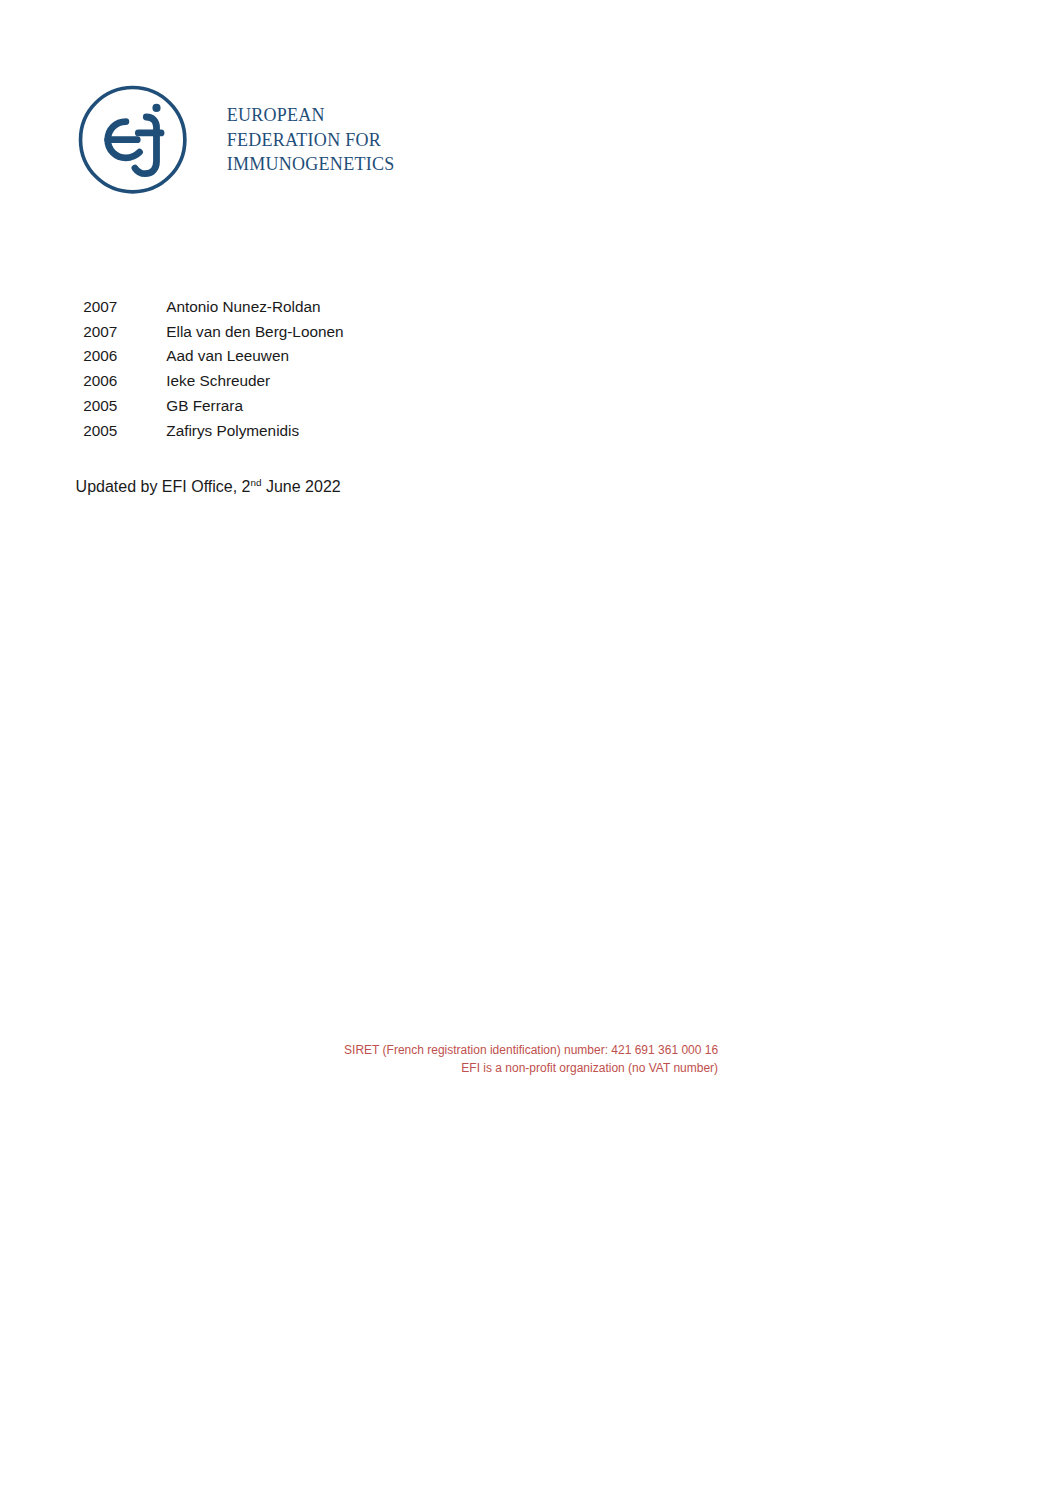EUROPEAN
FEDERATION FOR
IMMUNOGENETICS
2007 Antonio Nunez-Roldan
2007 Ella van den Berg-Loonen
2006 Aad van Leeuwen
2006 Ieke Schreuder
2005 GB Ferrara
2005 Zafirys Polymenidis
Updated by EFI Office, 2nd June 2022
SIRET (French registration identification) number: 421 691 361 000 16
EFI is a non-profit organization (no VAT number)